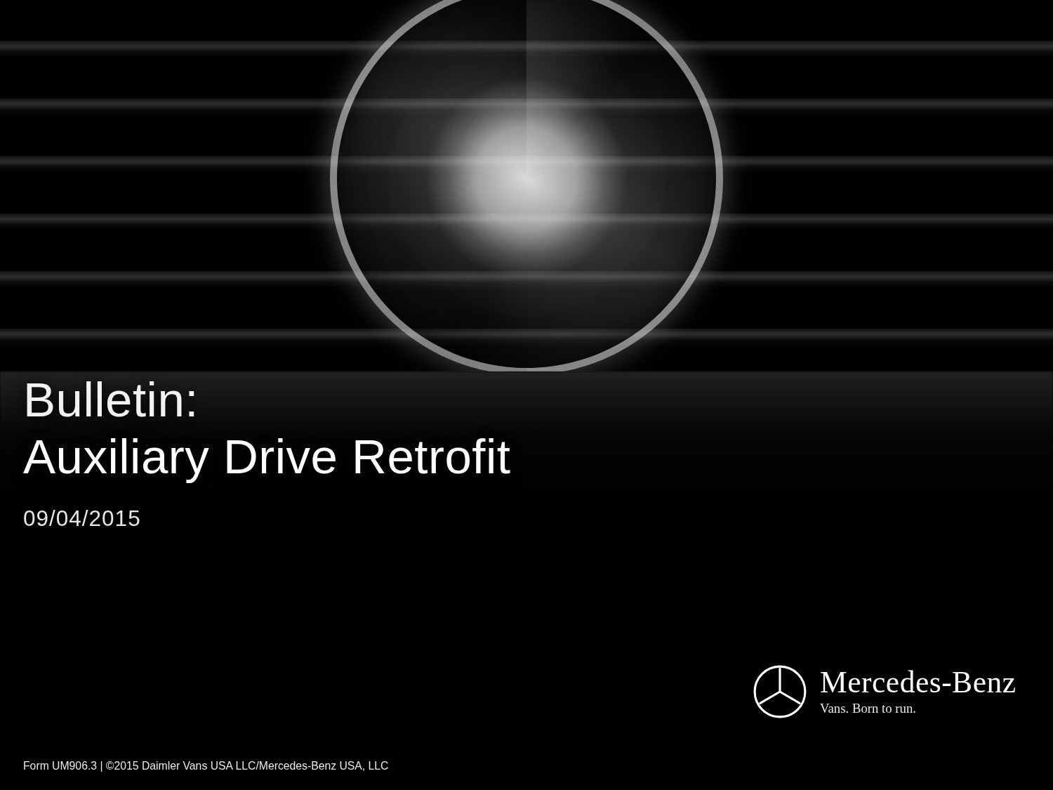Bulletin: Auxiliary Drive Retrofit
09/04/2015
Mercedes-Benz
Vans. Born to run.
Form UM906.3 | ©2015 Daimler Vans USA LLC/Mercedes-Benz USA, LLC